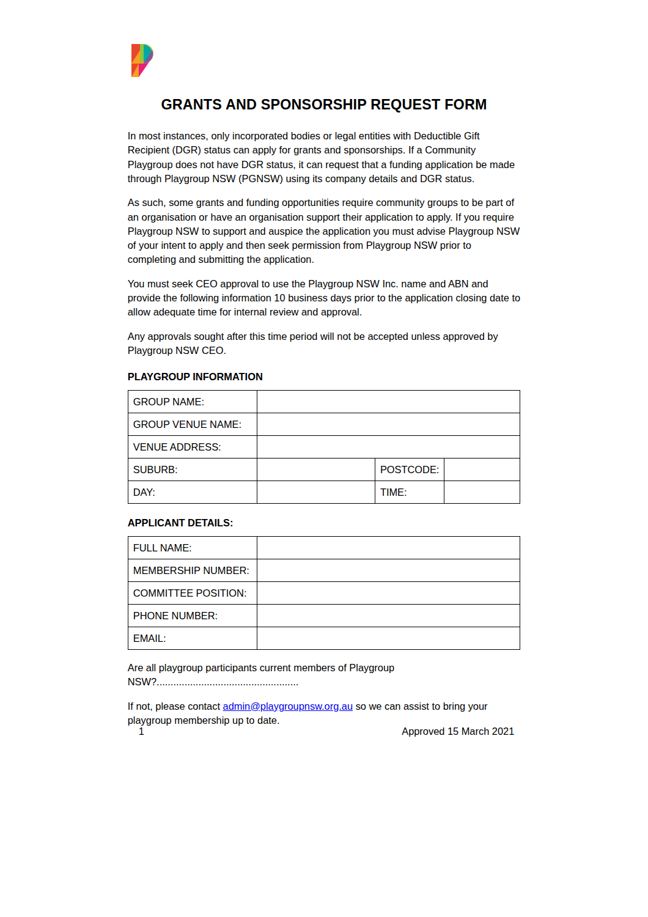GRANTS AND SPONSORSHIP REQUEST FORM
In most instances, only incorporated bodies or legal entities with Deductible Gift Recipient (DGR) status can apply for grants and sponsorships. If a Community Playgroup does not have DGR status, it can request that a funding application be made through Playgroup NSW (PGNSW) using its company details and DGR status.
As such, some grants and funding opportunities require community groups to be part of an organisation or have an organisation support their application to apply. If you require Playgroup NSW to support and auspice the application you must advise Playgroup NSW of your intent to apply and then seek permission from Playgroup NSW prior to completing and submitting the application.
You must seek CEO approval to use the Playgroup NSW Inc. name and ABN and provide the following information 10 business days prior to the application closing date to allow adequate time for internal review and approval.
Any approvals sought after this time period will not be accepted unless approved by Playgroup NSW CEO.
PLAYGROUP INFORMATION
| GROUP NAME: | |
| GROUP VENUE NAME: | |
| VENUE ADDRESS: | |
| SUBURB: | | POSTCODE: | |
| DAY: | | TIME: | |
APPLICANT DETAILS:
| FULL NAME: | |
| MEMBERSHIP NUMBER: | |
| COMMITTEE POSITION: | |
| PHONE NUMBER: | |
| EMAIL: | |
Are all playgroup participants current members of Playgroup NSW?...................................................
If not, please contact admin@playgroupnsw.org.au so we can assist to bring your playgroup membership up to date.
1 Approved 15 March 2021